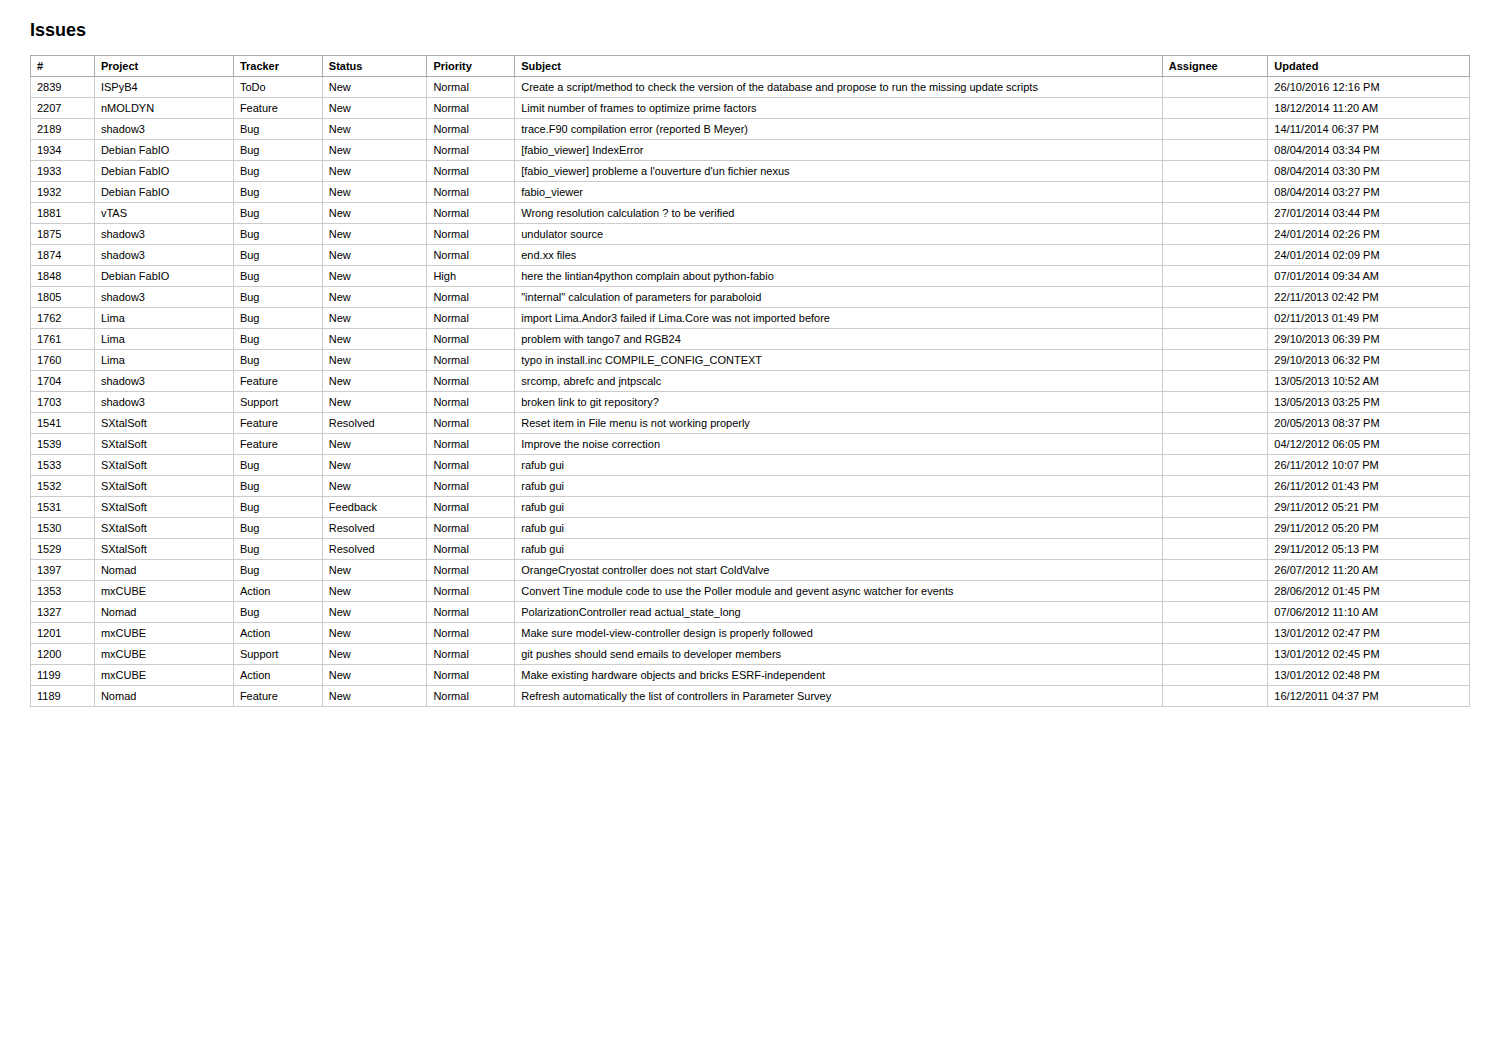Issues
| # | Project | Tracker | Status | Priority | Subject | Assignee | Updated |
| --- | --- | --- | --- | --- | --- | --- | --- |
| 2839 | ISPyB4 | ToDo | New | Normal | Create a script/method to check the version of the database and propose to run the missing update scripts | | 26/10/2016 12:16 PM |
| 2207 | nMOLDYN | Feature | New | Normal | Limit number of frames to optimize prime factors | | 18/12/2014 11:20 AM |
| 2189 | shadow3 | Bug | New | Normal | trace.F90 compilation error (reported B Meyer) | | 14/11/2014 06:37 PM |
| 1934 | Debian FabIO | Bug | New | Normal | [fabio_viewer] IndexError | | 08/04/2014 03:34 PM |
| 1933 | Debian FabIO | Bug | New | Normal | [fabio_viewer] probleme a l'ouverture d'un fichier nexus | | 08/04/2014 03:30 PM |
| 1932 | Debian FabIO | Bug | New | Normal | fabio_viewer | | 08/04/2014 03:27 PM |
| 1881 | vTAS | Bug | New | Normal | Wrong resolution calculation ? to be verified | | 27/01/2014 03:44 PM |
| 1875 | shadow3 | Bug | New | Normal | undulator source | | 24/01/2014 02:26 PM |
| 1874 | shadow3 | Bug | New | Normal | end.xx files | | 24/01/2014 02:09 PM |
| 1848 | Debian FabIO | Bug | New | High | here the lintian4python complain about python-fabio | | 07/01/2014 09:34 AM |
| 1805 | shadow3 | Bug | New | Normal | "internal" calculation of parameters for paraboloid | | 22/11/2013 02:42 PM |
| 1762 | Lima | Bug | New | Normal | import Lima.Andor3 failed if Lima.Core was not imported before | | 02/11/2013 01:49 PM |
| 1761 | Lima | Bug | New | Normal | problem with tango7 and RGB24 | | 29/10/2013 06:39 PM |
| 1760 | Lima | Bug | New | Normal | typo in install.inc COMPILE_CONFIG_CONTEXT | | 29/10/2013 06:32 PM |
| 1704 | shadow3 | Feature | New | Normal | srcomp, abrefc and jntpscalc | | 13/05/2013 10:52 AM |
| 1703 | shadow3 | Support | New | Normal | broken link to git repository? | | 13/05/2013 03:25 PM |
| 1541 | SXtalSoft | Feature | Resolved | Normal | Reset item in File menu is not working properly | | 20/05/2013 08:37 PM |
| 1539 | SXtalSoft | Feature | New | Normal | Improve the noise correction | | 04/12/2012 06:05 PM |
| 1533 | SXtalSoft | Bug | New | Normal | rafub gui | | 26/11/2012 10:07 PM |
| 1532 | SXtalSoft | Bug | New | Normal | rafub gui | | 26/11/2012 01:43 PM |
| 1531 | SXtalSoft | Bug | Feedback | Normal | rafub gui | | 29/11/2012 05:21 PM |
| 1530 | SXtalSoft | Bug | Resolved | Normal | rafub gui | | 29/11/2012 05:20 PM |
| 1529 | SXtalSoft | Bug | Resolved | Normal | rafub gui | | 29/11/2012 05:13 PM |
| 1397 | Nomad | Bug | New | Normal | OrangeCryostat controller does not start ColdValve | | 26/07/2012 11:20 AM |
| 1353 | mxCUBE | Action | New | Normal | Convert Tine module code to use the Poller module and gevent async watcher for events | | 28/06/2012 01:45 PM |
| 1327 | Nomad | Bug | New | Normal | PolarizationController read actual_state_long | | 07/06/2012 11:10 AM |
| 1201 | mxCUBE | Action | New | Normal | Make sure model-view-controller design is properly followed | | 13/01/2012 02:47 PM |
| 1200 | mxCUBE | Support | New | Normal | git pushes should send emails to developer members | | 13/01/2012 02:45 PM |
| 1199 | mxCUBE | Action | New | Normal | Make existing hardware objects and bricks ESRF-independent | | 13/01/2012 02:48 PM |
| 1189 | Nomad | Feature | New | Normal | Refresh automatically the list of controllers in Parameter Survey | | 16/12/2011 04:37 PM |